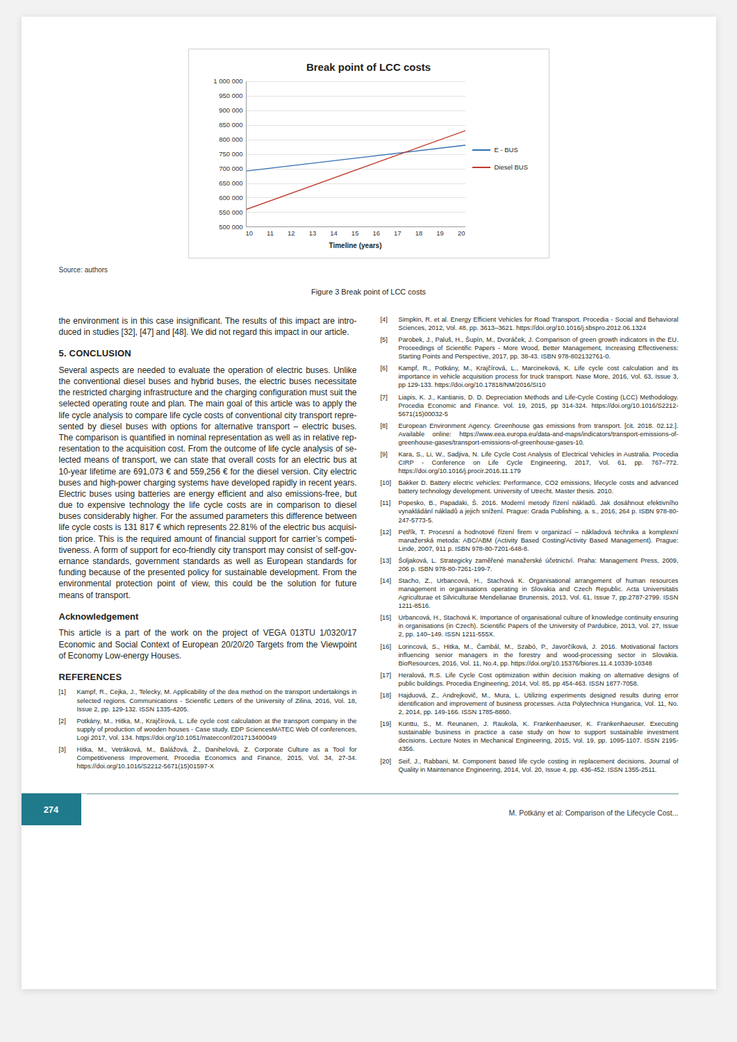Break point of LCC costs
1 000 000 950 000 900 000 850 000 800 000 750 000 700 000 650 000 600 000 550 000 500 000
E - BUS
Diesel BUS
1011121314151617181920
Timeline (years)
Source: authors
Figure 3 Break point of LCC costs
the environment is in this case insignificant. The results of this impact are introduced in studies [32], [47] and [48]. We did not regard this impact in our article.
5. Conclusion
Several aspects are needed to evaluate the operation of electric buses. Unlike the conventional diesel buses and hybrid buses, the electric buses necessitate the restricted charging infrastructure and the charging configuration must suit the selected operating route and plan. The main goal of this article was to apply the life cycle analysis to compare life cycle costs of conventional city transport represented by diesel buses with options for alternative transport – electric buses. The comparison is quantified in nominal representation as well as in relative representation to the acquisition cost. From the outcome of life cycle analysis of selected means of transport, we can state that overall costs for an electric bus at 10-year lifetime are 691,073 € and 559,256 € for the diesel version. City electric buses and high-power charging systems have developed rapidly in recent years. Electric buses using batteries are energy efficient and also emissions-free, but due to expensive technology the life cycle costs are in comparison to diesel buses considerably higher. For the assumed parameters this difference between life cycle costs is 131 817 € which represents 22.81% of the electric bus acquisition price. This is the required amount of financial support for carrier’s competitiveness. A form of support for eco-friendly city transport may consist of self-governance standards, government standards as well as European standards for funding because of the presented policy for sustainable development. From the environmental protection point of view, this could be the solution for future means of transport.
Acknowledgement
This article is a part of the work on the project of VEGA 013TU 1/0320/17 Economic and Social Context of European 20/20/20 Targets from the Viewpoint of Economy Low-energy Houses.
References
Kampf, R., Cejka, J., Telecky, M. Applicability of the dea method on the transport undertakings in selected regions. Communications - Scientific Letters of the University of Zilina, 2016, Vol. 18, Issue 2, pp. 129-132. ISSN 1335-4205.
Potkány, M., Hitka, M., Krajčírová, L. Life cycle cost calculation at the transport company in the supply of production of wooden houses - Case study. EDP SciencesMATEC Web Of conferences, Logi 2017, Vol. 134. https://doi.org/10.1051/matecconf/201713400049
Hitka, M., Vetráková, M., Balážová, Ž., Danihelová, Z. Corporate Culture as a Tool for Competitiveness Improvement. Procedia Economics and Finance, 2015, Vol. 34, 27-34. https://doi.org/10.1016/S2212-5671(15)01597-X
Simpkin, R. et al. Energy Efficient Vehicles for Road Transport. Procedia - Social and Behavioral Sciences, 2012, Vol. 48, pp. 3613–3621. https://doi.org/10.1016/j.sbspro.2012.06.1324
Parobek, J., Paluš, H., Šupín, M., Dvoráček, J. Comparison of green growth indicators in the EU. Proceedings of Scientific Papers - More Wood, Better Management, Increasing Effectiveness: Starting Points and Perspective, 2017, pp. 38-43. ISBN 978-802132761-0.
Kampf, R., Potkány, M., Krajčírová, L., Marcineková, K. Life cycle cost calculation and its importance in vehicle acquisition process for truck transport. Nase More, 2016, Vol. 63, Issue 3, pp 129-133. https://doi.org/10.17818/NM/2016/SI10
Liapis, K. J., Kantianis, D. D. Depreciation Methods and Life-Cycle Costing (LCC) Methodology. Procedia Economic and Finance. Vol. 19, 2015, pp 314-324. https://doi.org/10.1016/S2212-5671(15)00032-5
European Environment Agency. Greenhouse gas emissions from transport. [cit. 2018. 02.12.]. Available online: https://www.eea.europa.eu/data-and-maps/indicators/transport-emissions-of-greenhouse-gases/transport-emissions-of-greenhouse-gases-10.
Kara, S., Li, W., Sadjiva, N. Life Cycle Cost Analysis of Electrical Vehicles in Australia. Procedia CIRP - Conference on Life Cycle Engineering, 2017, Vol. 61, pp. 767–772. https://doi.org/10.1016/j.procir.2016.11.179
Bakker D. Battery electric vehicles: Performance, CO2 emissions, lifecycle costs and advanced battery technology development. University of Utrecht. Master thesis. 2010.
Popesko, B., Papadaki, Š. 2016. Moderní metody řízení nákladů. Jak dosáhnout efektivního vynakládání nákladů a jejich snížení. Prague: Grada Publishing, a. s., 2016, 264 p. ISBN 978-80-247-5773-5.
Petřík, T. Procesní a hodnotové řízení firem v organizací – nákladová technika a komplexní manažerská metoda: ABC/ABM (Activity Based Costing/Activity Based Management). Prague: Linde, 2007, 911 p. ISBN 978-80-7201-648-8.
Šoljaková, L. Strategicky zaměřené manažerské účetnictví. Praha: Management Press, 2009, 206 p. ISBN 978-80-7261-199-7.
Stacho, Z., Urbancová, H., Stachová K. Organisational arrangement of human resources management in organisations operating in Slovakia and Czech Republic. Acta Universitatis Agriculturae et Silviculturae Mendelianae Brunensis, 2013, Vol. 61, Issue 7, pp.2787-2799. ISSN 1211-8516.
Urbancová, H., Stachová K. Importance of organisational culture of knowledge continuity ensuring in organisations (in Czech). Scientific Papers of the University of Pardubice, 2013, Vol. 27, Issue 2, pp. 140–149. ISSN 1211-555X.
Lorincová, S., Hitka, M., Čambál, M., Szabó, P., Javorčíková, J. 2016. Motivational factors influencing senior managers in the forestry and wood-processing sector in Slovakia. BioResources, 2016, Vol. 11, No.4, pp. https://doi.org/10.15376/biores.11.4.10339-10348
Heralová, R.S. Life Cycle Cost optimization within decision making on alternative designs of public buildings. Procedia Engineering, 2014, Vol. 85, pp 454-463. ISSN 1877-7058.
Hajduová, Z., Andrejkovič, M., Mura, L. Utilizing experiments designed results during error identification and improvement of business processes. Acta Polytechnica Hungarica, Vol. 11, No. 2, 2014, pp. 149-166. ISSN 1785-8860.
Kunttu, S., M. Reunanen, J. Raukola, K. Frankenhaeuser, K. Frankenhaeuser. Executing sustainable business in practice a case study on how to support sustainable investment decisions. Lecture Notes in Mechanical Engineering, 2015, Vol. 19, pp. 1095-1107. ISSN 2195-4356.
Seif, J., Rabbani, M. Component based life cycle costing in replacement decisions. Journal of Quality in Maintenance Engineering, 2014, Vol. 20, Issue 4, pp. 436-452. ISSN 1355-2511.
274
M. Potkány et al: Comparison of the Lifecycle Cost...